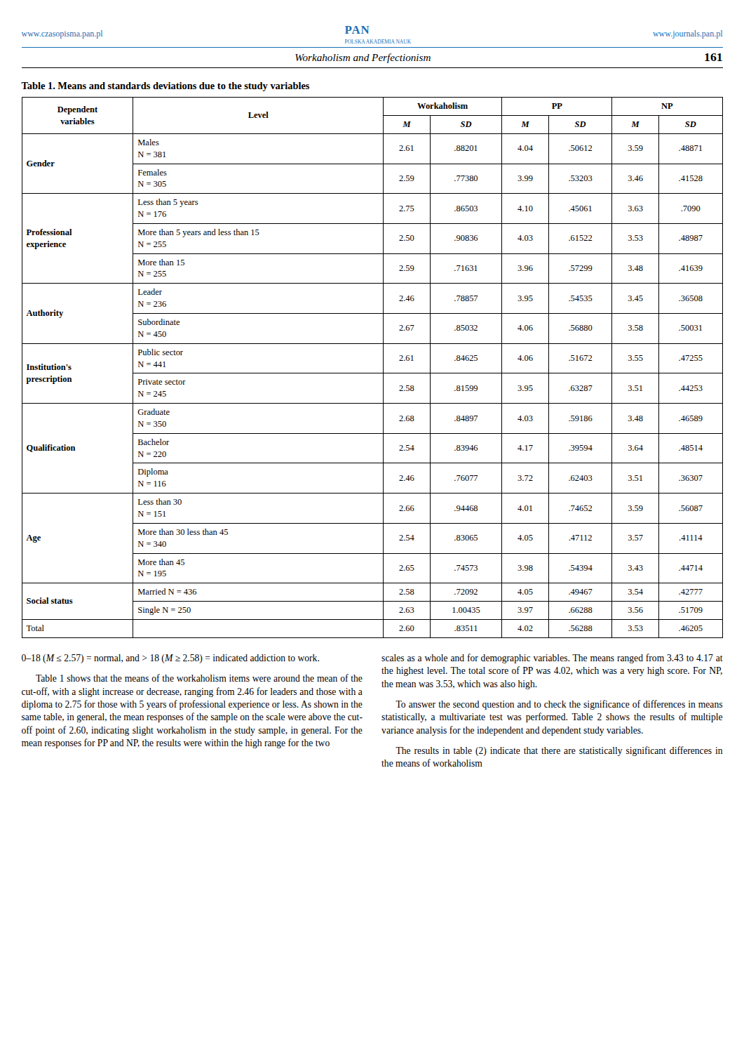www.czasopisma.pan.pl PANPOLSKA AKADEMIA NAUK www.journals.pan.pl
Workaholism and Perfectionism 161
Table 1. Means and standards deviations due to the study variables
| Dependent variables | Level | Workaholism | PP | NP |
| --- | --- | --- | --- | --- |
| M | SD | M | SD | M | SD |
| Gender | Males N = 381 | 2.61 | .88201 | 4.04 | .50612 | 3.59 | .48871 |
| Females N = 305 | 2.59 | .77380 | 3.99 | .53203 | 3.46 | .41528 |
| Professional experience | Less than 5 years N = 176 | 2.75 | .86503 | 4.10 | .45061 | 3.63 | .7090 |
| More than 5 years and less than 15 N = 255 | 2.50 | .90836 | 4.03 | .61522 | 3.53 | .48987 |
| More than 15 N = 255 | 2.59 | .71631 | 3.96 | .57299 | 3.48 | .41639 |
| Authority | Leader N = 236 | 2.46 | .78857 | 3.95 | .54535 | 3.45 | .36508 |
| Subordinate N = 450 | 2.67 | .85032 | 4.06 | .56880 | 3.58 | .50031 |
| Institution's prescription | Public sector N = 441 | 2.61 | .84625 | 4.06 | .51672 | 3.55 | .47255 |
| Private sector N = 245 | 2.58 | .81599 | 3.95 | .63287 | 3.51 | .44253 |
| Qualification | Graduate N = 350 | 2.68 | .84897 | 4.03 | .59186 | 3.48 | .46589 |
| Bachelor N = 220 | 2.54 | .83946 | 4.17 | .39594 | 3.64 | .48514 |
| Diploma N = 116 | 2.46 | .76077 | 3.72 | .62403 | 3.51 | .36307 |
| Age | Less than 30 N = 151 | 2.66 | .94468 | 4.01 | .74652 | 3.59 | .56087 |
| More than 30 less than 45 N = 340 | 2.54 | .83065 | 4.05 | .47112 | 3.57 | .41114 |
| More than 45 N = 195 | 2.65 | .74573 | 3.98 | .54394 | 3.43 | .44714 |
| Social status | Married N = 436 | 2.58 | .72092 | 4.05 | .49467 | 3.54 | .42777 |
| Single N = 250 | 2.63 | 1.00435 | 3.97 | .66288 | 3.56 | .51709 |
| Total | | 2.60 | .83511 | 4.02 | .56288 | 3.53 | .46205 |
0–18 (M ≤ 2.57) = normal, and > 18 (M ≥ 2.58) = indicated addiction to work.
Table 1 shows that the means of the workaholism items were around the mean of the cut-off, with a slight increase or decrease, ranging from 2.46 for leaders and those with a diploma to 2.75 for those with 5 years of professional experience or less. As shown in the same table, in general, the mean responses of the sample on the scale were above the cut-off point of 2.60, indicating slight workaholism in the study sample, in general. For the mean responses for PP and NP, the results were within the high range for the two
scales as a whole and for demographic variables. The means ranged from 3.43 to 4.17 at the highest level. The total score of PP was 4.02, which was a very high score. For NP, the mean was 3.53, which was also high.
To answer the second question and to check the significance of differences in means statistically, a multivariate test was performed. Table 2 shows the results of multiple variance analysis for the independent and dependent study variables.
The results in table (2) indicate that there are statistically significant differences in the means of workaholism